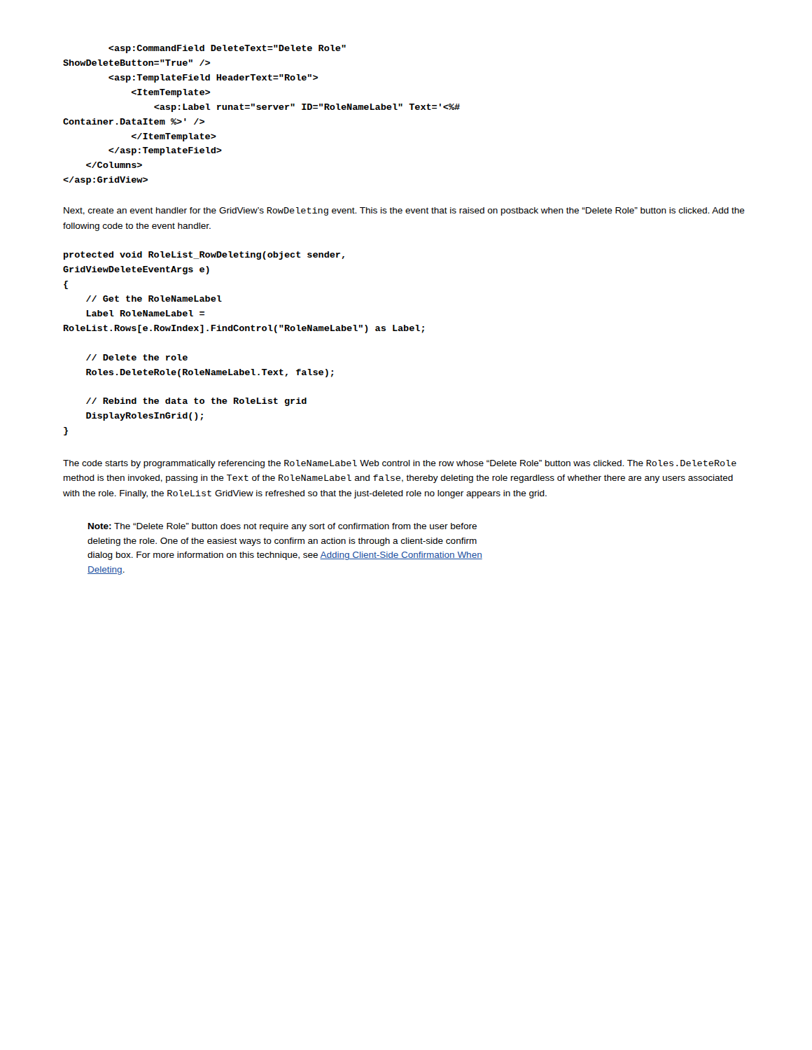<asp:CommandField DeleteText="Delete Role"
ShowDeleteButton="True" />
        <asp:TemplateField HeaderText="Role">
            <ItemTemplate>
                <asp:Label runat="server" ID="RoleNameLabel" Text='<%#
Container.DataItem %>' />
            </ItemTemplate>
        </asp:TemplateField>
    </Columns>
</asp:GridView>
Next, create an event handler for the GridView’s RowDeleting event. This is the event that is raised on postback when the “Delete Role” button is clicked. Add the following code to the event handler.
protected void RoleList_RowDeleting(object sender,
GridViewDeleteEventArgs e)
{
    // Get the RoleNameLabel
    Label RoleNameLabel =
RoleList.Rows[e.RowIndex].FindControl("RoleNameLabel") as Label;

    // Delete the role
    Roles.DeleteRole(RoleNameLabel.Text, false);

    // Rebind the data to the RoleList grid
    DisplayRolesInGrid();
}
The code starts by programmatically referencing the RoleNameLabel Web control in the row whose “Delete Role” button was clicked. The Roles.DeleteRole method is then invoked, passing in the Text of the RoleNameLabel and false, thereby deleting the role regardless of whether there are any users associated with the role. Finally, the RoleList GridView is refreshed so that the just-deleted role no longer appears in the grid.
Note: The “Delete Role” button does not require any sort of confirmation from the user before deleting the role. One of the easiest ways to confirm an action is through a client-side confirm dialog box. For more information on this technique, see Adding Client-Side Confirmation When Deleting.